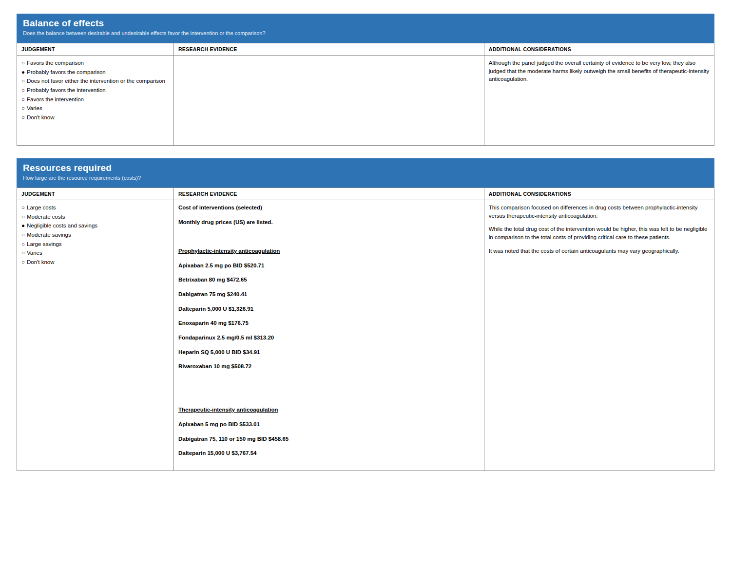Balance of effects
Does the balance between desirable and undesirable effects favor the intervention or the comparison?
| JUDGEMENT | RESEARCH EVIDENCE | ADDITIONAL CONSIDERATIONS |
| --- | --- | --- |
| ○ Favors the comparison ● Probably favors the comparison ○ Does not favor either the intervention or the comparison ○ Probably favors the intervention ○ Favors the intervention ○ Varies ○ Don't know | | Although the panel judged the overall certainty of evidence to be very low, they also judged that the moderate harms likely outweigh the small benefits of therapeutic-intensity anticoagulation. |
Resources required
How large are the resource requirements (costs)?
| JUDGEMENT | RESEARCH EVIDENCE | ADDITIONAL CONSIDERATIONS |
| --- | --- | --- |
| ○ Large costs ○ Moderate costs ● Negligible costs and savings ○ Moderate savings ○ Large savings ○ Varies ○ Don't know | Cost of interventions (selected) Monthly drug prices (US) are listed. Prophylactic-intensity anticoagulation Apixaban 2.5 mg po BID $520.71 Betrixaban 80 mg $472.65 Dabigatran 75 mg $240.41 Dalteparin 5,000 U $1,326.91 Enoxaparin 40 mg $176.75 Fondaparinux 2.5 mg/0.5 ml $313.20 Heparin SQ 5,000 U BID $34.91 Rivaroxaban 10 mg $508.72 Therapeutic-intensity anticoagulation Apixaban 5 mg po BID $533.01 Dabigatran 75, 110 or 150 mg BID $458.65 Dalteparin 15,000 U $3,767.54 | This comparison focused on differences in drug costs between prophylactic-intensity versus therapeutic-intensity anticoagulation. While the total drug cost of the intervention would be higher, this was felt to be negligible in comparison to the total costs of providing critical care to these patients. It was noted that the costs of certain anticoagulants may vary geographically. |